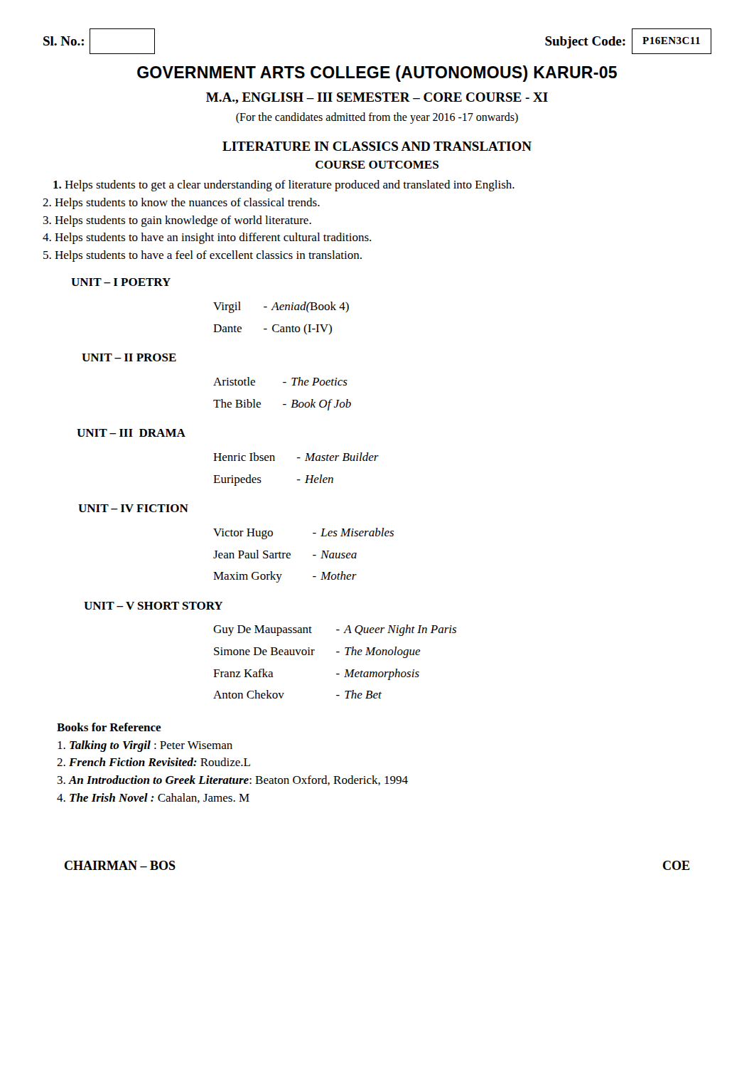Sl. No.:
Subject Code:P16EN3C11
GOVERNMENT ARTS COLLEGE (AUTONOMOUS) KARUR-05
M.A., ENGLISH – III SEMESTER – CORE COURSE - XI
(For the candidates admitted from the year 2016 -17 onwards)
LITERATURE IN CLASSICS AND TRANSLATION
COURSE OUTCOMES
1. Helps students to get a clear understanding of literature produced and translated into English.
2. Helps students to know the nuances of classical trends.
3. Helps students to gain knowledge of world literature.
4. Helps students to have an insight into different cultural traditions.
5. Helps students to have a feel of excellent classics in translation.
UNIT – I POETRY
| Virgil | - | Aeniad( Book 4) |
| Dante | - | Canto (I-IV) |
UNIT – II PROSE
| Aristotle | - | The Poetics |
| The Bible | - | Book Of Job |
UNIT – III DRAMA
| Henric Ibsen | - | Master Builder |
| Euripedes | - | Helen |
UNIT – IV FICTION
| Victor Hugo | - | Les Miserables |
| Jean Paul Sartre | - | Nausea |
| Maxim Gorky | - | Mother |
UNIT – V SHORT STORY
| Guy De Maupassant | - | A Queer Night In Paris |
| Simone De Beauvoir | - | The Monologue |
| Franz Kafka | - | Metamorphosis |
| Anton Chekov | - | The Bet |
Books for Reference
1. Talking to Virgil : Peter Wiseman
2. French Fiction Revisited: Roudize.L
3. An Introduction to Greek Literature: Beaton Oxford, Roderick, 1994
4. The Irish Novel : Cahalan, James. M
CHAIRMAN – BOS COE